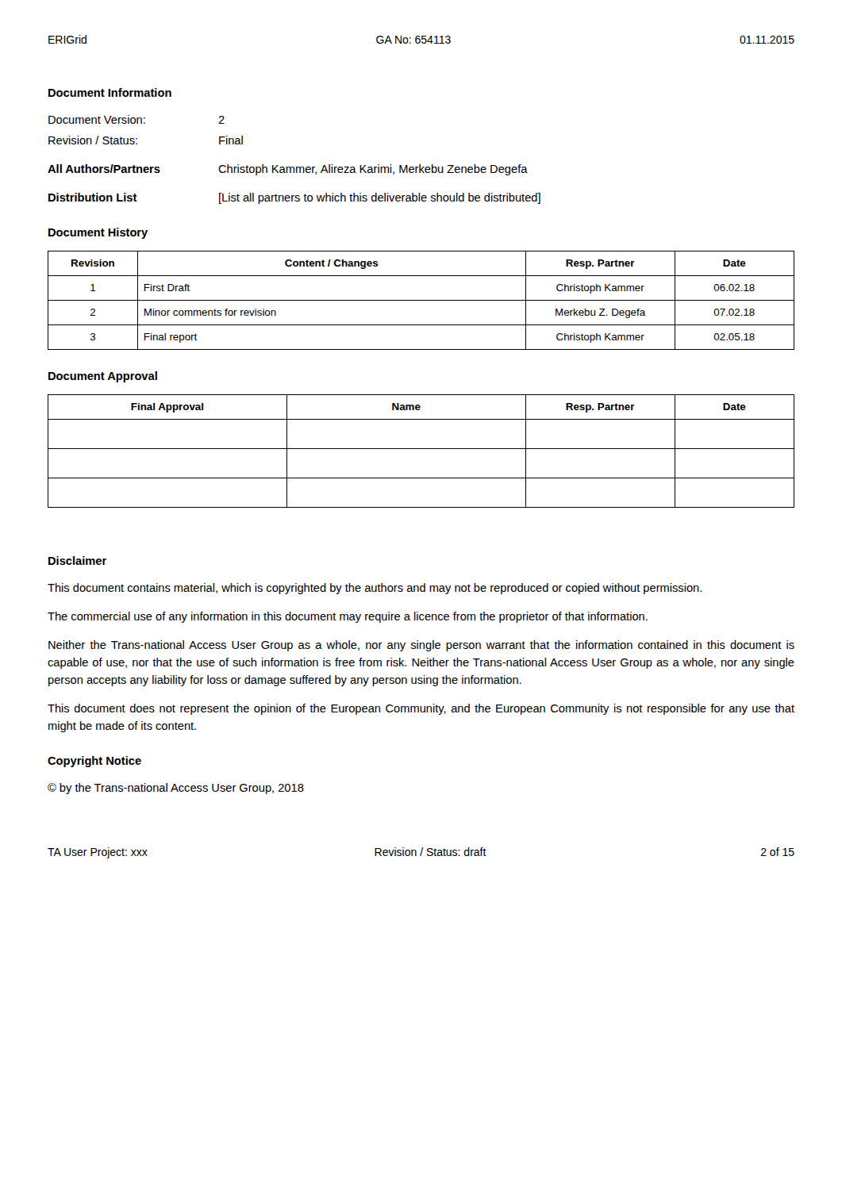ERIGrid GA No: 654113 01.11.2015
Document Information
Document Version: 2
Revision / Status: Final
All Authors/Partners Christoph Kammer, Alireza Karimi, Merkebu Zenebe Degefa
Distribution List [List all partners to which this deliverable should be distributed]
Document History
| Revision | Content / Changes | Resp. Partner | Date |
| --- | --- | --- | --- |
| 1 | First Draft | Christoph Kammer | 06.02.18 |
| 2 | Minor comments for revision | Merkebu Z. Degefa | 07.02.18 |
| 3 | Final report | Christoph Kammer | 02.05.18 |
Document Approval
| Final Approval | Name | Resp. Partner | Date |
| --- | --- | --- | --- |
Disclaimer
This document contains material, which is copyrighted by the authors and may not be reproduced or copied without permission.
The commercial use of any information in this document may require a licence from the proprietor of that information.
Neither the Trans-national Access User Group as a whole, nor any single person warrant that the information contained in this document is capable of use, nor that the use of such information is free from risk. Neither the Trans-national Access User Group as a whole, nor any single person accepts any liability for loss or damage suffered by any person using the information.
This document does not represent the opinion of the European Community, and the European Community is not responsible for any use that might be made of its content.
Copyright Notice
© by the Trans-national Access User Group, 2018
TA User Project: xxx Revision / Status: draft 2 of 15